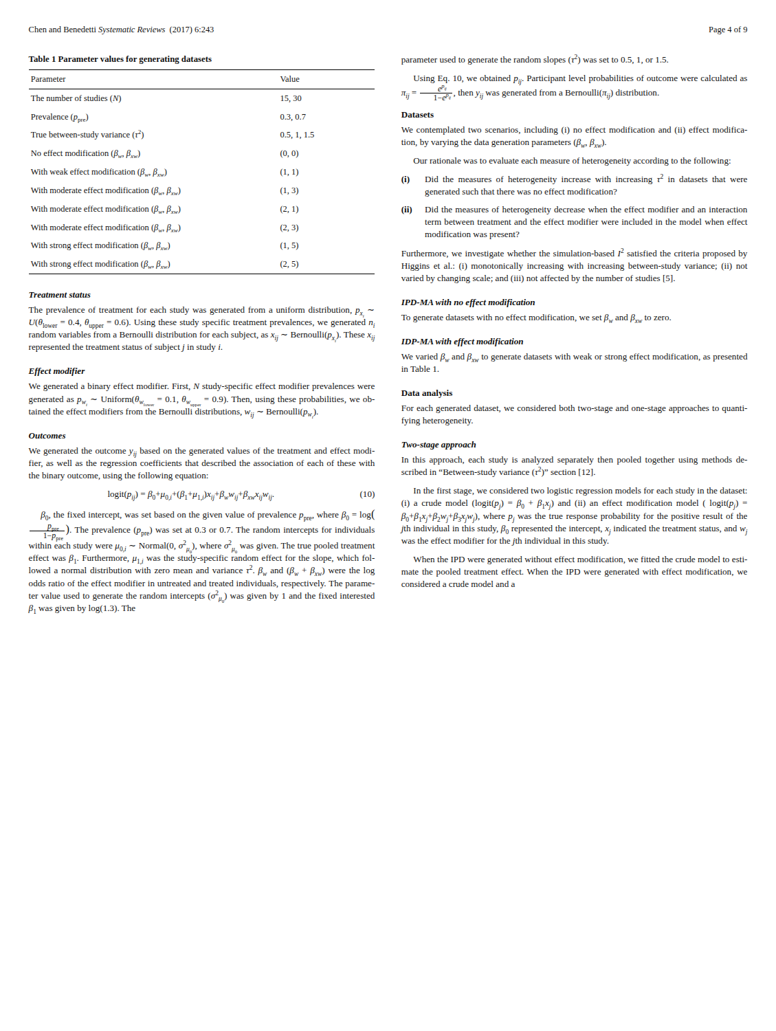Chen and Benedetti Systematic Reviews (2017) 6:243 Page 4 of 9
Table 1 Parameter values for generating datasets
| Parameter | Value |
| --- | --- |
| The number of studies ( N ) | 15, 30 |
| Prevalence ( p pre ) | 0.3, 0.7 |
| True between-study variance ( τ 2 ) | 0.5, 1, 1.5 |
| No effect modification ( β w , β xw ) | (0, 0) |
| With weak effect modification ( β w , β xw ) | (1, 1) |
| With moderate effect modification ( β w , β xw ) | (1, 3) |
| With moderate effect modification ( β w , β xw ) | (2, 1) |
| With moderate effect modification ( β w , β xw ) | (2, 3) |
| With strong effect modification ( β w , β xw ) | (1, 5) |
| With strong effect modification ( β w , β xw ) | (2, 5) |
Treatment status
The prevalence of treatment for each study was generated from a uniform distribution, pxi ∼ U(θlower = 0.4, θupper = 0.6). Using these study specific treatment prevalences, we generated ni random variables from a Bernoulli distribution for each subject, as xij ∼ Bernoulli(pxi). These xij represented the treatment status of subject j in study i.
Effect modifier
We generated a binary effect modifier. First, N study-specific effect modifier prevalences were generated as pwi ∼ Uniform(θwlower = 0.1, θwupper = 0.9). Then, using these probabilities, we obtained the effect modifiers from the Bernoulli distributions, wij ∼ Bernoulli(pwi).
Outcomes
We generated the outcome yij based on the generated values of the treatment and effect modifier, as well as the regression coefficients that described the association of each of these with the binary outcome, using the following equation:
logit(pij) = β0+μ0,i+(β1+μ1,i)xij+βwwij+βxwxijwij. (10)
β0, the fixed intercept, was set based on the given value of prevalence ppre, where β0 = log(ppre 1−ppre). The prevalence (ppre) was set at 0.3 or 0.7. The random intercepts for individuals within each study were μ0,i ∼ Normal(0, σ2μ0), where σ2μ0 was given. The true pooled treatment effect was β1. Furthermore, μ1,i was the study-specific random effect for the slope, which followed a normal distribution with zero mean and variance τ2. βw and (βw + βxw) were the log odds ratio of the effect modifier in untreated and treated individuals, respectively. The parameter value used to generate the random intercepts (σ2μ0) was given by 1 and the fixed interested β1 was given by log(1.3). The
parameter used to generate the random slopes (τ2) was set to 0.5, 1, or 1.5.
Using Eq. 10, we obtained pij. Participant level probabilities of outcome were calculated as πij = epij 1−epij, then yij was generated from a Bernoulli(πij) distribution.
Datasets
We contemplated two scenarios, including (i) no effect modification and (ii) effect modification, by varying the data generation parameters (βw, βxw).
Our rationale was to evaluate each measure of heterogeneity according to the following:
(i) Did the measures of heterogeneity increase with increasing τ2 in datasets that were generated such that there was no effect modification?
(ii) Did the measures of heterogeneity decrease when the effect modifier and an interaction term between treatment and the effect modifier were included in the model when effect modification was present?
Furthermore, we investigate whether the simulation-based I2 satisfied the criteria proposed by Higgins et al.: (i) monotonically increasing with increasing between-study variance; (ii) not varied by changing scale; and (iii) not affected by the number of studies [5].
IPD-MA with no effect modification
To generate datasets with no effect modification, we set βw and βxw to zero.
IDP-MA with effect modification
We varied βw and βxw to generate datasets with weak or strong effect modification, as presented in Table 1.
Data analysis
For each generated dataset, we considered both two-stage and one-stage approaches to quantifying heterogeneity.
Two-stage approach
In this approach, each study is analyzed separately then pooled together using methods described in “Between-study variance (τ2)” section [12].
In the first stage, we considered two logistic regression models for each study in the dataset: (i) a crude model (logit(pj) = β0 + β1xj) and (ii) an effect modification model ( logit(pj) = β0+β1xj+β2wj+β3xjwj), where pj was the true response probability for the positive result of the jth individual in this study, β0 represented the intercept, xj indicated the treatment status, and wj was the effect modifier for the jth individual in this study.
When the IPD were generated without effect modification, we fitted the crude model to estimate the pooled treatment effect. When the IPD were generated with effect modification, we considered a crude model and a